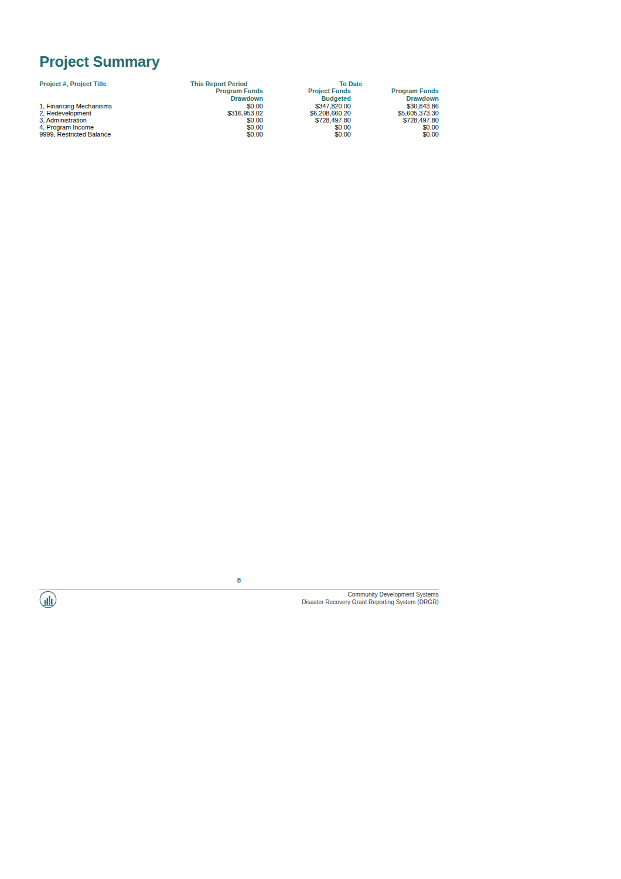Project Summary
| Project #, Project Title | This Report Period | To Date |
| --- | --- | --- |
| | Program Funds Drawdown | Project Funds Budgeted | Program Funds Drawdown |
| 1, Financing Mechanisms | $0.00 | $347,820.00 | $30,843.86 |
| 2, Redevelopment | $316,953.02 | $6,208,660.20 | $5,605,373.30 |
| 3, Administration | $0.00 | $728,497.80 | $728,497.80 |
| 4, Program Income | $0.00 | $0.00 | $0.00 |
| 9999, Restricted Balance | $0.00 | $0.00 | $0.00 |
8
Community Development Systems
Disaster Recovery Grant Reporting System (DRGR)